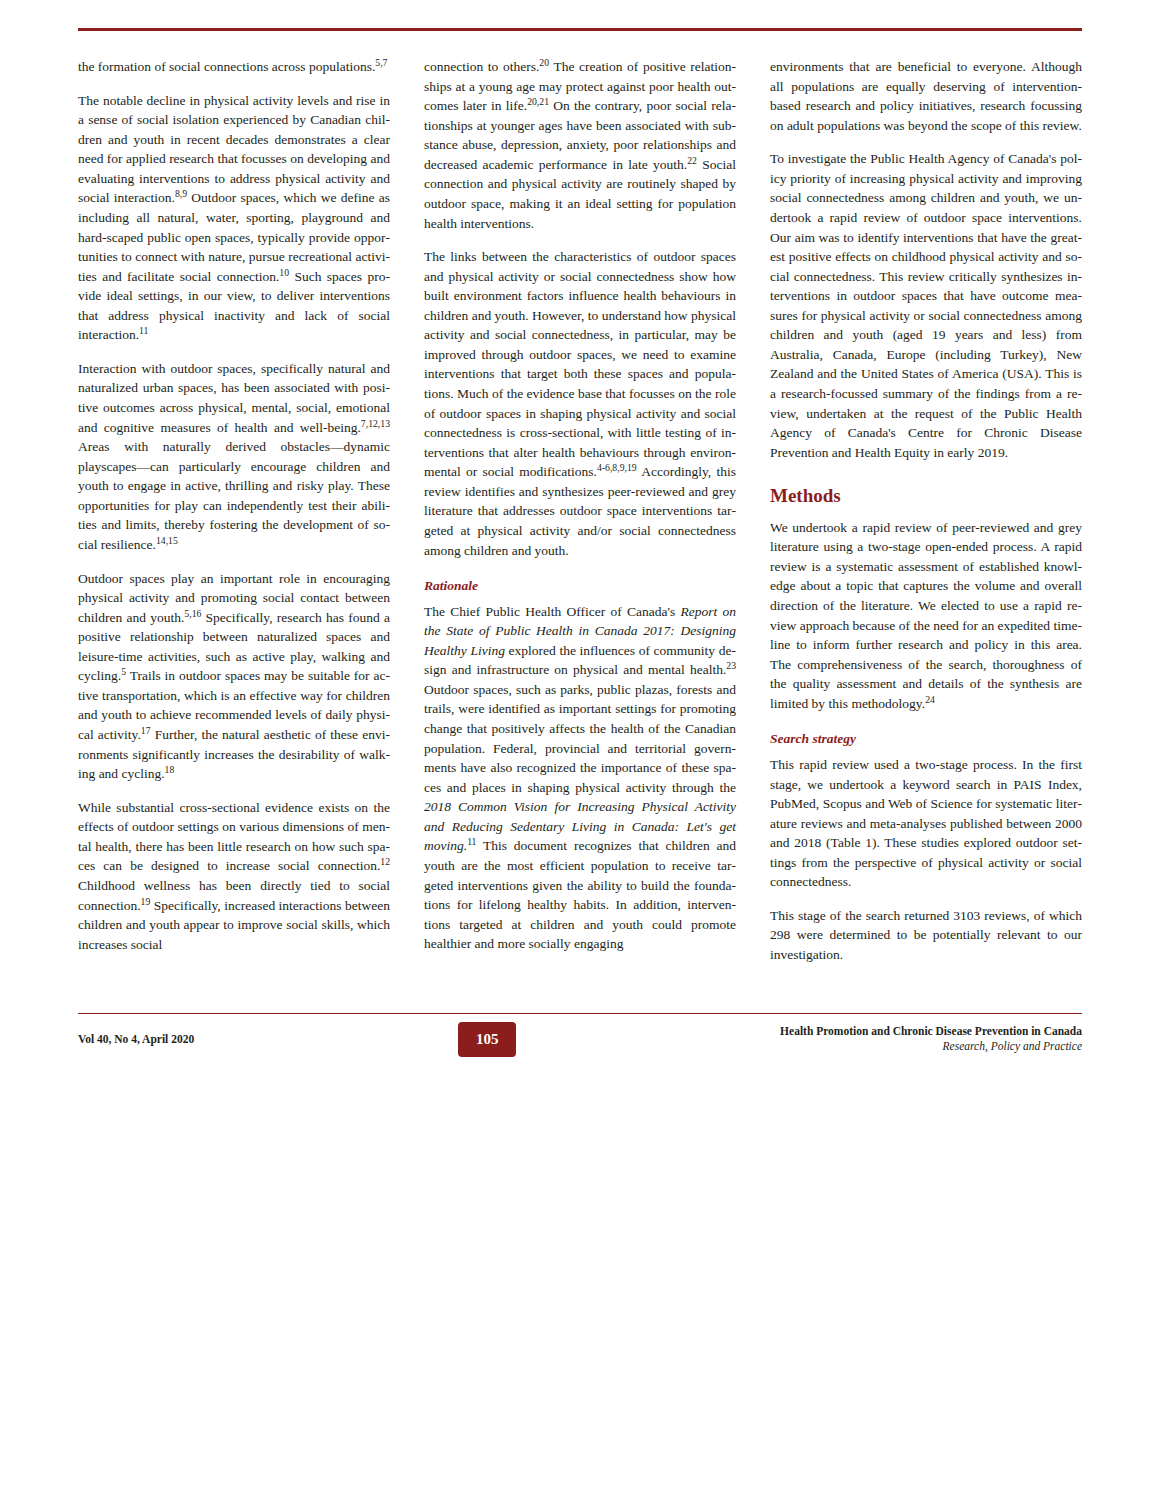the formation of social connections across populations.5,7
The notable decline in physical activity levels and rise in a sense of social isolation experienced by Canadian children and youth in recent decades demonstrates a clear need for applied research that focusses on developing and evaluating interventions to address physical activity and social interaction.8,9 Outdoor spaces, which we define as including all natural, water, sporting, playground and hard-scaped public open spaces, typically provide opportunities to connect with nature, pursue recreational activities and facilitate social connection.10 Such spaces provide ideal settings, in our view, to deliver interventions that address physical inactivity and lack of social interaction.11
Interaction with outdoor spaces, specifically natural and naturalized urban spaces, has been associated with positive outcomes across physical, mental, social, emotional and cognitive measures of health and well-being.7,12,13 Areas with naturally derived obstacles—dynamic playscapes—can particularly encourage children and youth to engage in active, thrilling and risky play. These opportunities for play can independently test their abilities and limits, thereby fostering the development of social resilience.14,15
Outdoor spaces play an important role in encouraging physical activity and promoting social contact between children and youth.5,16 Specifically, research has found a positive relationship between naturalized spaces and leisure-time activities, such as active play, walking and cycling.5 Trails in outdoor spaces may be suitable for active transportation, which is an effective way for children and youth to achieve recommended levels of daily physical activity.17 Further, the natural aesthetic of these environments significantly increases the desirability of walking and cycling.18
While substantial cross-sectional evidence exists on the effects of outdoor settings on various dimensions of mental health, there has been little research on how such spaces can be designed to increase social connection.12 Childhood wellness has been directly tied to social connection.19 Specifically, increased interactions between children and youth appear to improve social skills, which increases social
connection to others.20 The creation of positive relationships at a young age may protect against poor health outcomes later in life.20,21 On the contrary, poor social relationships at younger ages have been associated with substance abuse, depression, anxiety, poor relationships and decreased academic performance in late youth.22 Social connection and physical activity are routinely shaped by outdoor space, making it an ideal setting for population health interventions.
The links between the characteristics of outdoor spaces and physical activity or social connectedness show how built environment factors influence health behaviours in children and youth. However, to understand how physical activity and social connectedness, in particular, may be improved through outdoor spaces, we need to examine interventions that target both these spaces and populations. Much of the evidence base that focusses on the role of outdoor spaces in shaping physical activity and social connectedness is cross-sectional, with little testing of interventions that alter health behaviours through environmental or social modifications.4-6,8,9,19 Accordingly, this review identifies and synthesizes peer-reviewed and grey literature that addresses outdoor space interventions targeted at physical activity and/or social connectedness among children and youth.
Rationale
The Chief Public Health Officer of Canada's Report on the State of Public Health in Canada 2017: Designing Healthy Living explored the influences of community design and infrastructure on physical and mental health.23 Outdoor spaces, such as parks, public plazas, forests and trails, were identified as important settings for promoting change that positively affects the health of the Canadian population. Federal, provincial and territorial governments have also recognized the importance of these spaces and places in shaping physical activity through the 2018 Common Vision for Increasing Physical Activity and Reducing Sedentary Living in Canada: Let's get moving.11 This document recognizes that children and youth are the most efficient population to receive targeted interventions given the ability to build the foundations for lifelong healthy habits. In addition, interventions targeted at children and youth could promote healthier and more socially engaging
environments that are beneficial to everyone. Although all populations are equally deserving of intervention-based research and policy initiatives, research focussing on adult populations was beyond the scope of this review.
To investigate the Public Health Agency of Canada's policy priority of increasing physical activity and improving social connectedness among children and youth, we undertook a rapid review of outdoor space interventions. Our aim was to identify interventions that have the greatest positive effects on childhood physical activity and social connectedness. This review critically synthesizes interventions in outdoor spaces that have outcome measures for physical activity or social connectedness among children and youth (aged 19 years and less) from Australia, Canada, Europe (including Turkey), New Zealand and the United States of America (USA). This is a research-focussed summary of the findings from a review, undertaken at the request of the Public Health Agency of Canada's Centre for Chronic Disease Prevention and Health Equity in early 2019.
Methods
We undertook a rapid review of peer-reviewed and grey literature using a two-stage open-ended process. A rapid review is a systematic assessment of established knowledge about a topic that captures the volume and overall direction of the literature. We elected to use a rapid review approach because of the need for an expedited timeline to inform further research and policy in this area. The comprehensiveness of the search, thoroughness of the quality assessment and details of the synthesis are limited by this methodology.24
Search strategy
This rapid review used a two-stage process. In the first stage, we undertook a keyword search in PAIS Index, PubMed, Scopus and Web of Science for systematic literature reviews and meta-analyses published between 2000 and 2018 (Table 1). These studies explored outdoor settings from the perspective of physical activity or social connectedness.
This stage of the search returned 3103 reviews, of which 298 were determined to be potentially relevant to our investigation.
Vol 40, No 4, April 2020
105
Health Promotion and Chronic Disease Prevention in Canada
Research, Policy and Practice